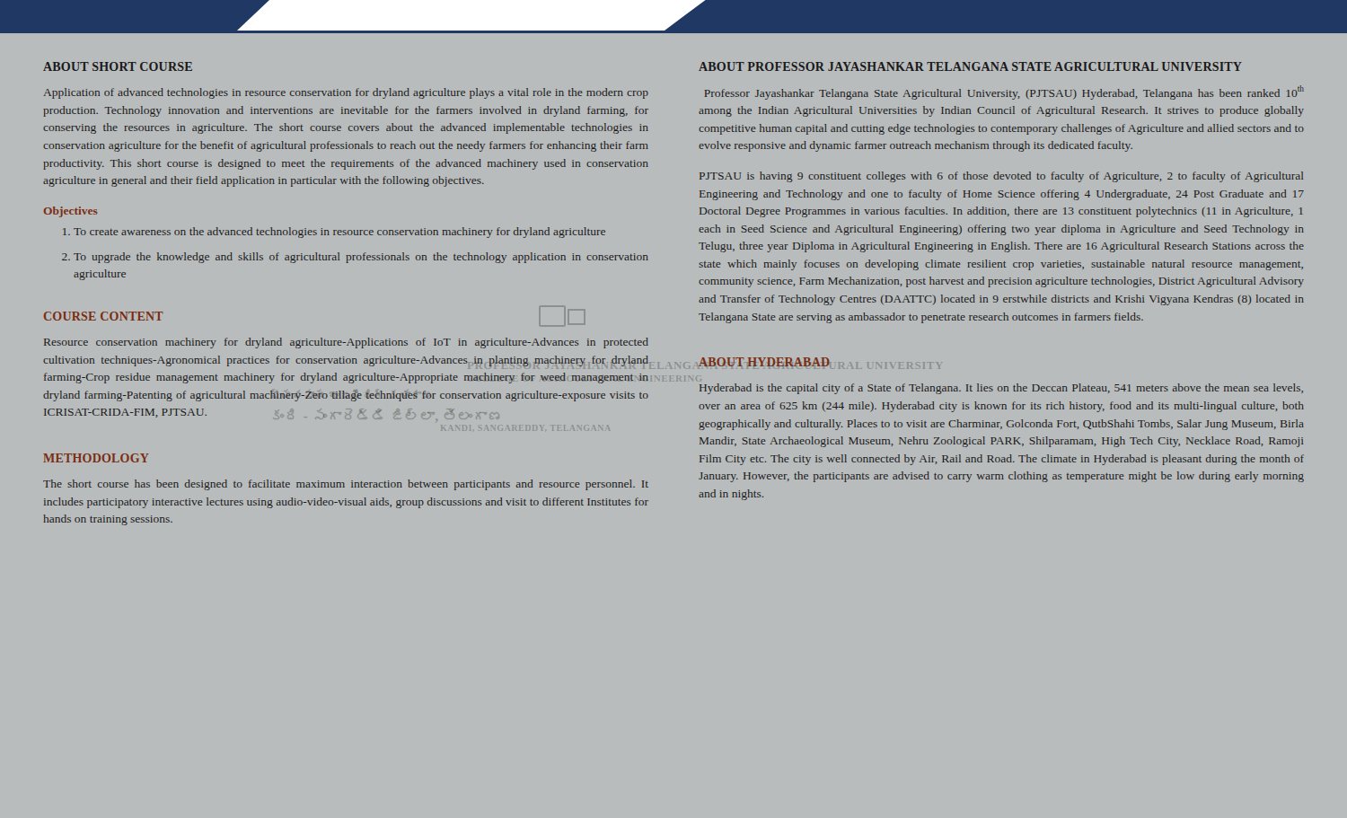PROFESSOR JAYASHANKAR TELANGANA STATE AGRICULTURAL UNIVERSITY
COLLEGE OF AGRICULTURAL ENGINEERING
వ్యవసాయ ఇంజనీరింగ్ కళాశాల
కంది - సంగారెడ్డి జిల్లా, తెలంగాణ
KANDI, SANGAREDDY, TELANGANA
ABOUT SHORT COURSE
Application of advanced technologies in resource conservation for dryland agriculture plays a vital role in the modern crop production. Technology innovation and interventions are inevitable for the farmers involved in dryland farming, for conserving the resources in agriculture. The short course covers about the advanced implementable technologies in conservation agriculture for the benefit of agricultural professionals to reach out the needy farmers for enhancing their farm productivity. This short course is designed to meet the requirements of the advanced machinery used in conservation agriculture in general and their field application in particular with the following objectives.
Objectives
To create awareness on the advanced technologies in resource conservation machinery for dryland agriculture
To upgrade the knowledge and skills of agricultural professionals on the technology application in conservation agriculture
COURSE CONTENT
Resource conservation machinery for dryland agriculture-Applications of IoT in agriculture-Advances in protected cultivation techniques-Agronomical practices for conservation agriculture-Advances in planting machinery for dryland farming-Crop residue management machinery for dryland agriculture-Appropriate machinery for weed management in dryland farming-Patenting of agricultural machinery-Zero tillage techniques for conservation agriculture-exposure visits to ICRISAT-CRIDA-FIM, PJTSAU.
METHODOLOGY
The short course has been designed to facilitate maximum interaction between participants and resource personnel. It includes participatory interactive lectures using audio-video-visual aids, group discussions and visit to different Institutes for hands on training sessions.
ABOUT PROFESSOR JAYASHANKAR TELANGANA STATE AGRICULTURAL UNIVERSITY
Professor Jayashankar Telangana State Agricultural University, (PJTSAU) Hyderabad, Telangana has been ranked 10th among the Indian Agricultural Universities by Indian Council of Agricultural Research. It strives to produce globally competitive human capital and cutting edge technologies to contemporary challenges of Agriculture and allied sectors and to evolve responsive and dynamic farmer outreach mechanism through its dedicated faculty.
PJTSAU is having 9 constituent colleges with 6 of those devoted to faculty of Agriculture, 2 to faculty of Agricultural Engineering and Technology and one to faculty of Home Science offering 4 Undergraduate, 24 Post Graduate and 17 Doctoral Degree Programmes in various faculties. In addition, there are 13 constituent polytechnics (11 in Agriculture, 1 each in Seed Science and Agricultural Engineering) offering two year diploma in Agriculture and Seed Technology in Telugu, three year Diploma in Agricultural Engineering in English. There are 16 Agricultural Research Stations across the state which mainly focuses on developing climate resilient crop varieties, sustainable natural resource management, community science, Farm Mechanization, post harvest and precision agriculture technologies, District Agricultural Advisory and Transfer of Technology Centres (DAATTC) located in 9 erstwhile districts and Krishi Vigyana Kendras (8) located in Telangana State are serving as ambassador to penetrate research outcomes in farmers fields.
ABOUT HYDERABAD
Hyderabad is the capital city of a State of Telangana. It lies on the Deccan Plateau, 541 meters above the mean sea levels, over an area of 625 km (244 mile). Hyderabad city is known for its rich history, food and its multi-lingual culture, both geographically and culturally. Places to to visit are Charminar, Golconda Fort, QutbShahi Tombs, Salar Jung Museum, Birla Mandir, State Archaeological Museum, Nehru Zoological PARK, Shilparamam, High Tech City, Necklace Road, Ramoji Film City etc. The city is well connected by Air, Rail and Road. The climate in Hyderabad is pleasant during the month of January. However, the participants are advised to carry warm clothing as temperature might be low during early morning and in nights.